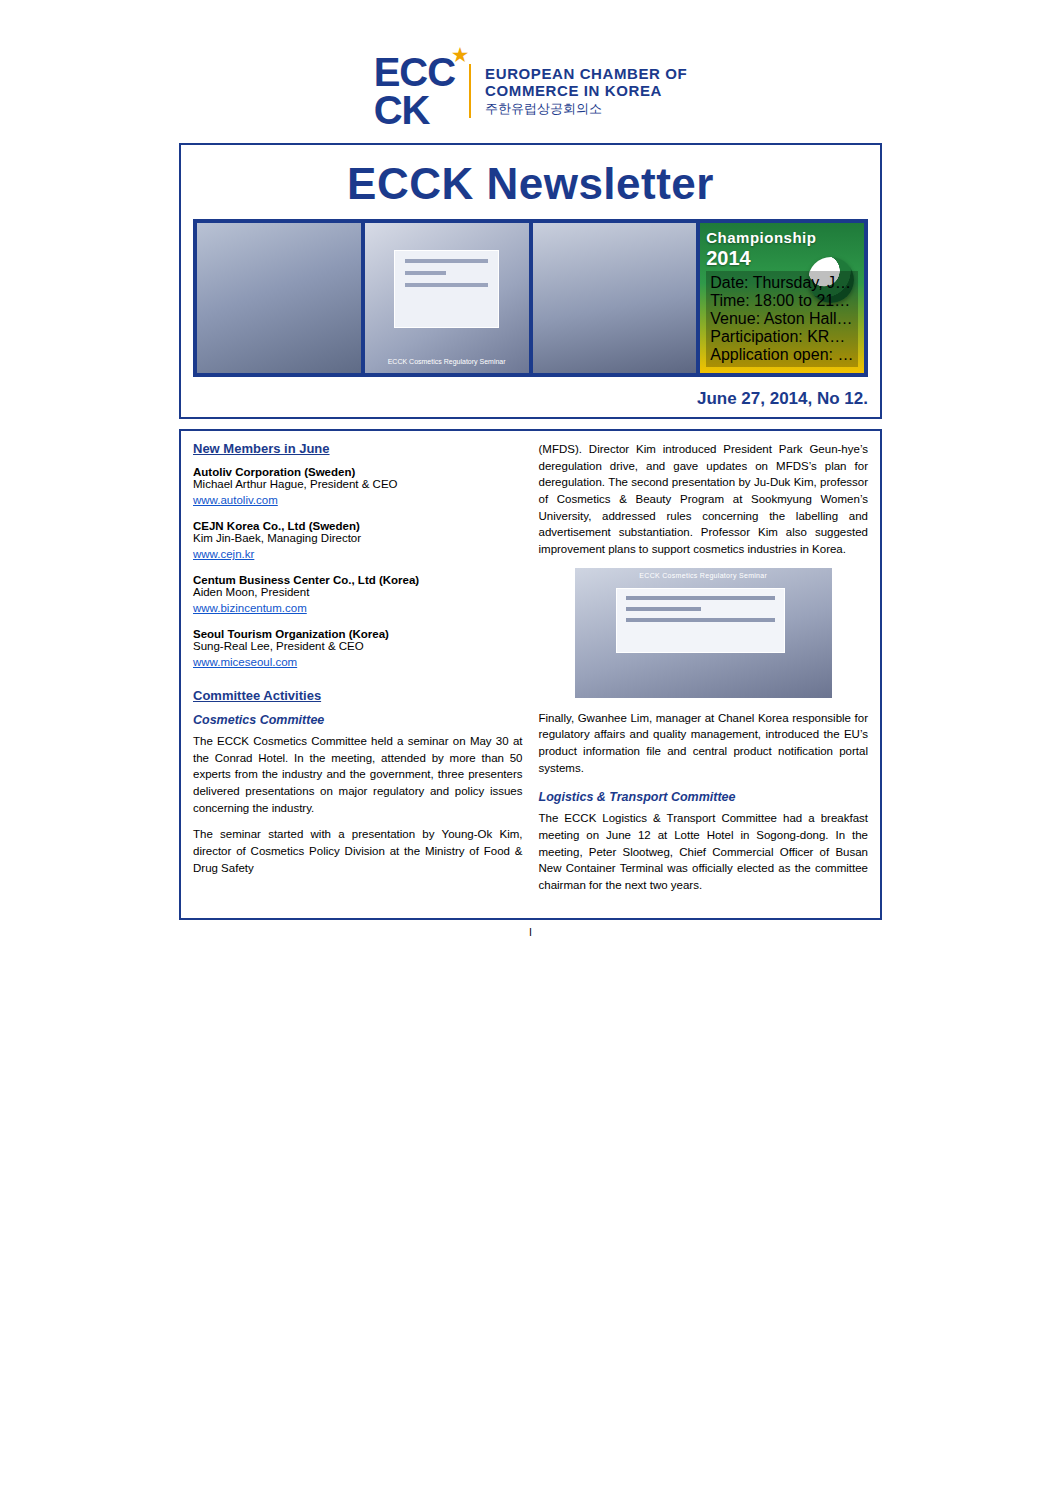ECC★
CK
European Chamber of
Commerce in Korea
주한유럽상공회의소
ECCK Newsletter
ECCK Cosmetics Regulatory Seminar
Championship
2014
Date: Thursday, July 10, 2014
Time: 18:00 to 21:00
Venue: Aston Hall, British Embassy
Participation: KRW 20,000 / Team
Application open: June 12–30, 2014
June 27, 2014, No 12.
New Members in June
Autoliv Corporation (Sweden)
Michael Arthur Hague, President & CEO
www.autoliv.com
CEJN Korea Co., Ltd (Sweden)
Kim Jin-Baek, Managing Director
www.cejn.kr
Centum Business Center Co., Ltd (Korea)
Aiden Moon, President
www.bizincentum.com
Seoul Tourism Organization (Korea)
Sung-Real Lee, President & CEO
www.miceseoul.com
Committee Activities
Cosmetics Committee
The ECCK Cosmetics Committee held a seminar on May 30 at the Conrad Hotel. In the meeting, attended by more than 50 experts from the industry and the government, three presenters delivered presentations on major regulatory and policy issues concerning the industry.
The seminar started with a presentation by Young-Ok Kim, director of Cosmetics Policy Division at the Ministry of Food & Drug Safety
(MFDS). Director Kim introduced President Park Geun-hye’s deregulation drive, and gave updates on MFDS’s plan for deregulation. The second presentation by Ju-Duk Kim, professor of Cosmetics & Beauty Program at Sookmyung Women’s University, addressed rules concerning the labelling and advertisement substantiation. Professor Kim also suggested improvement plans to support cosmetics industries in Korea.
ECCK Cosmetics Regulatory Seminar
Finally, Gwanhee Lim, manager at Chanel Korea responsible for regulatory affairs and quality management, introduced the EU’s product information file and central product notification portal systems.
Logistics & Transport Committee
The ECCK Logistics & Transport Committee had a breakfast meeting on June 12 at Lotte Hotel in Sogong-dong. In the meeting, Peter Slootweg, Chief Commercial Officer of Busan New Container Terminal was officially elected as the committee chairman for the next two years.
l